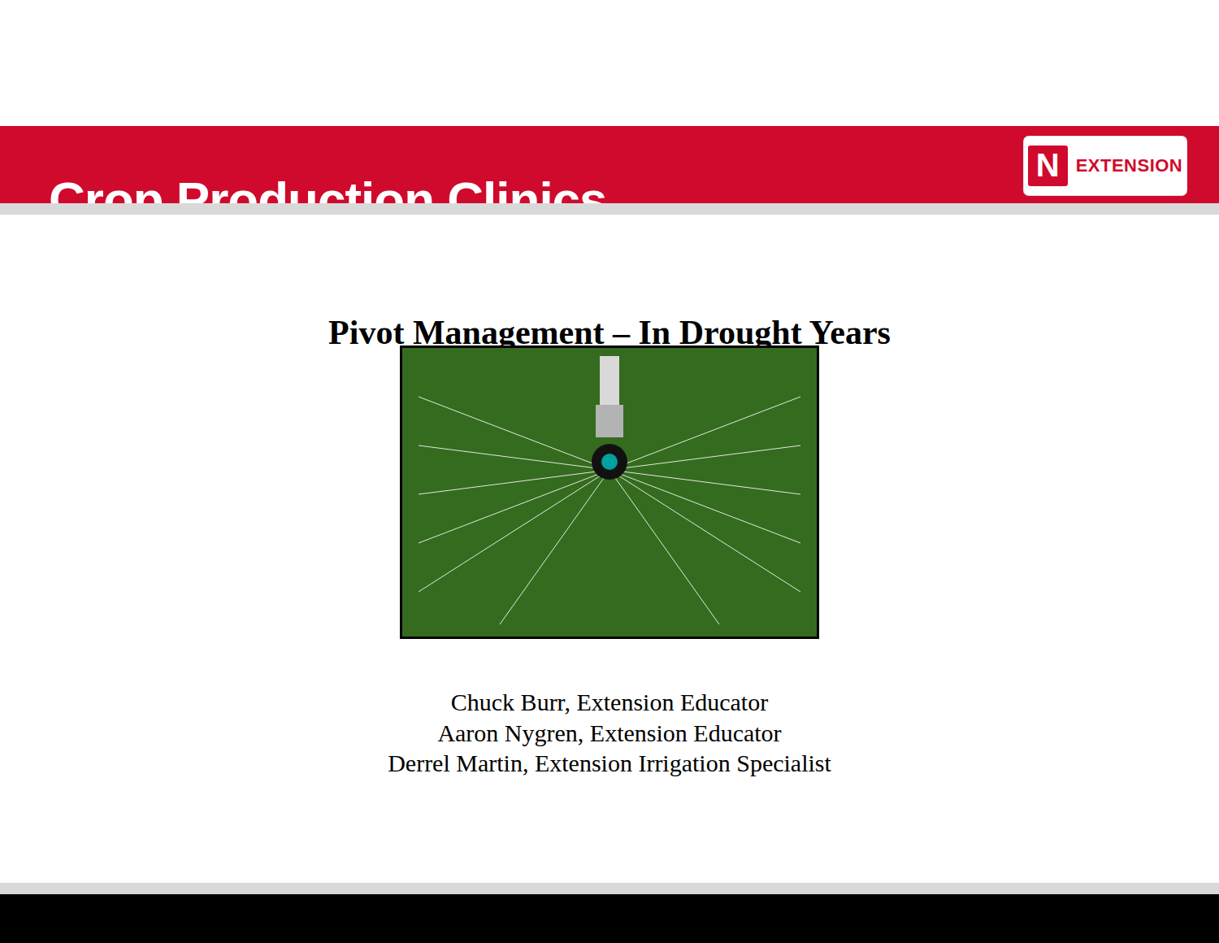Crop Production Clinics
N EXTENSION
Pivot Management – In Drought Years
Chuck Burr, Extension Educator
Aaron Nygren, Extension Educator
Derrel Martin, Extension Irrigation Specialist